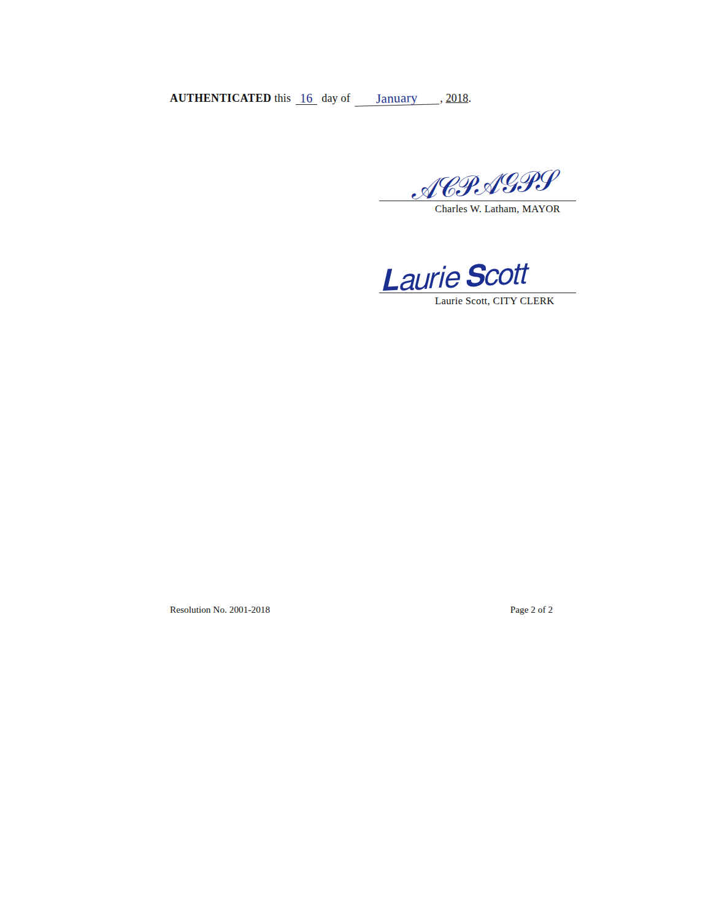AUTHENTICATED this 16 day of January, 2018.
𝒜𝒞𝒫𝒜𝒢𝒫𝒮
Charles W. Latham, MAYOR
𝑳𝑎𝑢𝑟𝑖𝑒 𝑺𝑐𝑜𝑡𝑡
Laurie Scott, CITY CLERK
Resolution No. 2001-2018 Page 2 of 2